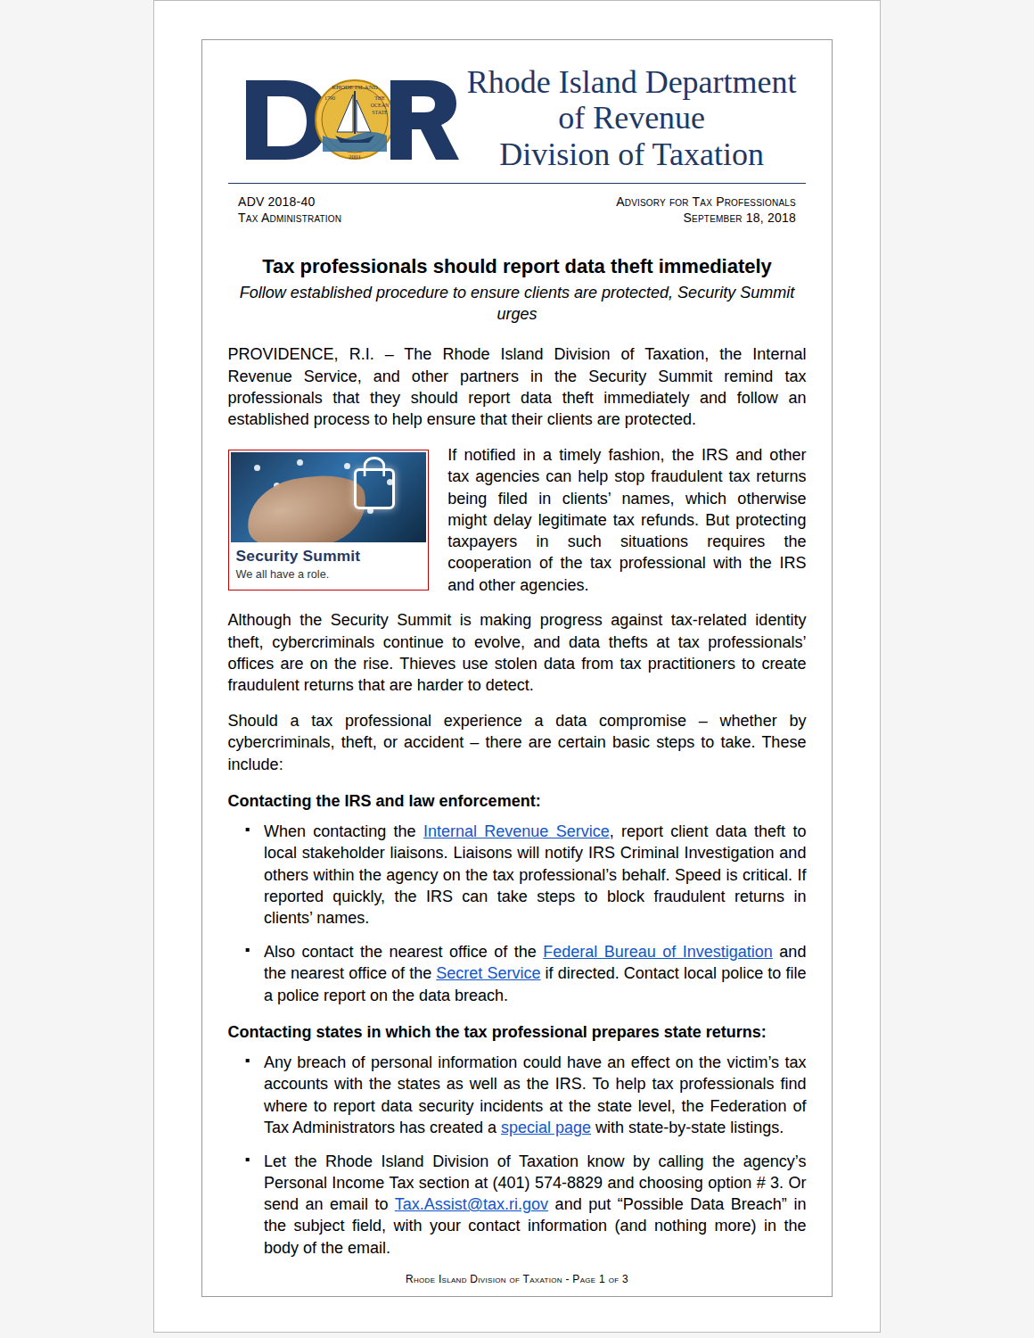RHODE ISLAND 2001 1790 THE OCEAN STATE
Rhode Island Department of Revenue Division of Taxation
ADV 2018-40
Tax Administration
Advisory for Tax Professionals
September 18, 2018
Tax professionals should report data theft immediately
Follow established procedure to ensure clients are protected, Security Summit urges
PROVIDENCE, R.I. – The Rhode Island Division of Taxation, the Internal Revenue Service, and other partners in the Security Summit remind tax professionals that they should report data theft immediately and follow an established process to help ensure that their clients are protected.
Security Summit
We all have a role.
If notified in a timely fashion, the IRS and other tax agencies can help stop fraudulent tax returns being filed in clients’ names, which otherwise might delay legitimate tax refunds. But protecting taxpayers in such situations requires the cooperation of the tax professional with the IRS and other agencies.
Although the Security Summit is making progress against tax-related identity theft, cybercriminals continue to evolve, and data thefts at tax professionals’ offices are on the rise. Thieves use stolen data from tax practitioners to create fraudulent returns that are harder to detect.
Should a tax professional experience a data compromise – whether by cybercriminals, theft, or accident – there are certain basic steps to take. These include:
Contacting the IRS and law enforcement:
When contacting the Internal Revenue Service, report client data theft to local stakeholder liaisons. Liaisons will notify IRS Criminal Investigation and others within the agency on the tax professional’s behalf. Speed is critical. If reported quickly, the IRS can take steps to block fraudulent returns in clients’ names.
Also contact the nearest office of the Federal Bureau of Investigation and the nearest office of the Secret Service if directed. Contact local police to file a police report on the data breach.
Contacting states in which the tax professional prepares state returns:
Any breach of personal information could have an effect on the victim’s tax accounts with the states as well as the IRS. To help tax professionals find where to report data security incidents at the state level, the Federation of Tax Administrators has created a special page with state-by-state listings.
Let the Rhode Island Division of Taxation know by calling the agency’s Personal Income Tax section at (401) 574-8829 and choosing option # 3. Or send an email to Tax.Assist@tax.ri.gov and put “Possible Data Breach” in the subject field, with your contact information (and nothing more) in the body of the email.
Rhode Island Division of Taxation - Page 1 of 3